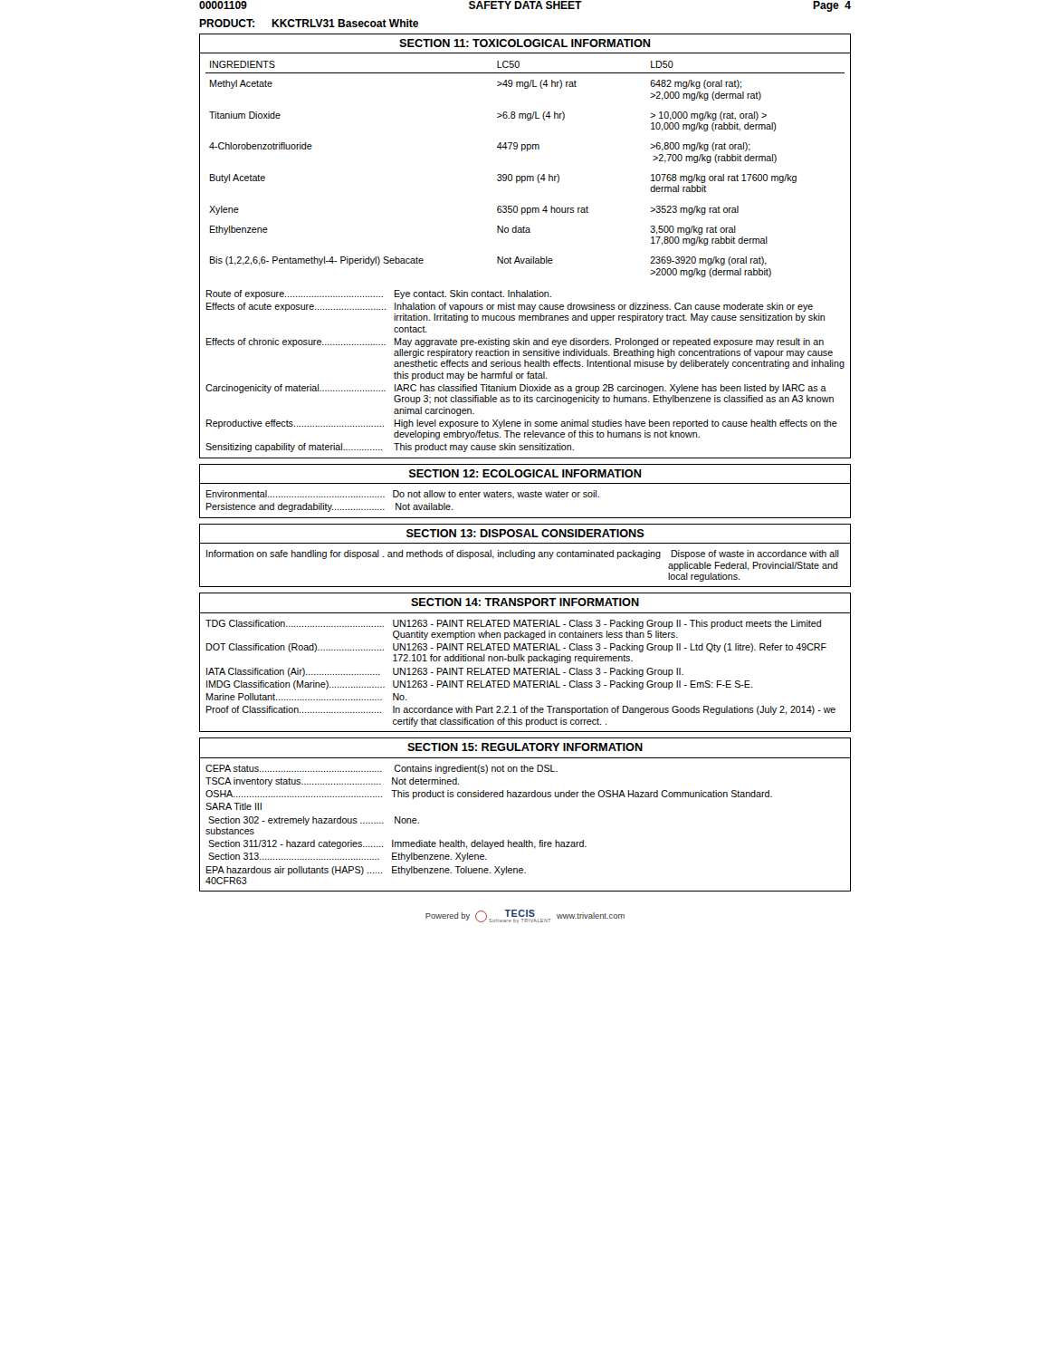00001109
SAFETY DATA SHEET
Page 4
PRODUCT: KKCTRLV31 Basecoat White
SECTION 11: TOXICOLOGICAL INFORMATION
| INGREDIENTS | LC50 | LD50 |
| --- | --- | --- |
| Methyl Acetate | >49 mg/L (4 hr) rat | 6482 mg/kg (oral rat); >2,000 mg/kg (dermal rat) |
| Titanium Dioxide | >6.8 mg/L (4 hr) | > 10,000 mg/kg (rat, oral) > 10,000 mg/kg (rabbit, dermal) |
| 4-Chlorobenzotrifluoride | 4479 ppm | >6,800 mg/kg (rat oral); >2,700 mg/kg (rabbit dermal) |
| Butyl Acetate | 390 ppm (4 hr) | 10768 mg/kg oral rat 17600 mg/kg dermal rabbit |
| Xylene | 6350 ppm 4 hours rat | >3523 mg/kg rat oral |
| Ethylbenzene | No data | 3,500 mg/kg rat oral 17,800 mg/kg rabbit dermal |
| Bis (1,2,2,6,6- Pentamethyl-4- Piperidyl) Sebacate | Not Available | 2369-3920 mg/kg (oral rat), >2000 mg/kg (dermal rabbit) |
| Route of exposure ..................................... | Eye contact. Skin contact. Inhalation. |
| Effects of acute exposure ........................... | Inhalation of vapours or mist may cause drowsiness or dizziness. Can cause moderate skin or eye irritation. Irritating to mucous membranes and upper respiratory tract. May cause sensitization by skin contact. |
| Effects of chronic exposure ........................ | May aggravate pre-existing skin and eye disorders. Prolonged or repeated exposure may result in an allergic respiratory reaction in sensitive individuals. Breathing high concentrations of vapour may cause anesthetic effects and serious health effects. Intentional misuse by deliberately concentrating and inhaling this product may be harmful or fatal. |
| Carcinogenicity of material ......................... | IARC has classified Titanium Dioxide as a group 2B carcinogen. Xylene has been listed by IARC as a Group 3; not classifiable as to its carcinogenicity to humans. Ethylbenzene is classified as an A3 known animal carcinogen. |
| Reproductive effects .................................. | High level exposure to Xylene in some animal studies have been reported to cause health effects on the developing embryo/fetus. The relevance of this to humans is not known. |
| Sensitizing capability of material ............... | This product may cause skin sensitization. |
SECTION 12: ECOLOGICAL INFORMATION
| Environmental ............................................ | Do not allow to enter waters, waste water or soil. |
| Persistence and degradability .................... | Not available. |
SECTION 13: DISPOSAL CONSIDERATIONS
| Information on safe handling for disposal . and methods of disposal, including any contaminated packaging | Dispose of waste in accordance with all applicable Federal, Provincial/State and local regulations. |
SECTION 14: TRANSPORT INFORMATION
| TDG Classification ..................................... | UN1263 - PAINT RELATED MATERIAL - Class 3 - Packing Group II - This product meets the Limited Quantity exemption when packaged in containers less than 5 liters. |
| DOT Classification (Road) ......................... | UN1263 - PAINT RELATED MATERIAL - Class 3 - Packing Group II - Ltd Qty (1 litre). Refer to 49CRF 172.101 for additional non-bulk packaging requirements. |
| IATA Classification (Air) ............................ | UN1263 - PAINT RELATED MATERIAL - Class 3 - Packing Group II. |
| IMDG Classification (Marine) ..................... | UN1263 - PAINT RELATED MATERIAL - Class 3 - Packing Group II - EmS: F-E S-E. |
| Marine Pollutant ........................................ | No. |
| Proof of Classification ............................... | In accordance with Part 2.2.1 of the Transportation of Dangerous Goods Regulations (July 2, 2014) - we certify that classification of this product is correct. . |
SECTION 15: REGULATORY INFORMATION
| CEPA status .............................................. | Contains ingredient(s) not on the DSL. |
| TSCA inventory status .............................. | Not determined. |
| OSHA ........................................................ | This product is considered hazardous under the OSHA Hazard Communication Standard. |
| SARA Title III | |
| Section 302 - extremely hazardous ......... substances | None. |
| Section 311/312 - hazard categories ........ | Immediate health, delayed health, fire hazard. |
| Section 313 ............................................. | Ethylbenzene. Xylene. |
| EPA hazardous air pollutants (HAPS) ...... 40CFR63 | Ethylbenzene. Toluene. Xylene. |
Powered by TECISSoftware by TRIVALENT www.trivalent.com